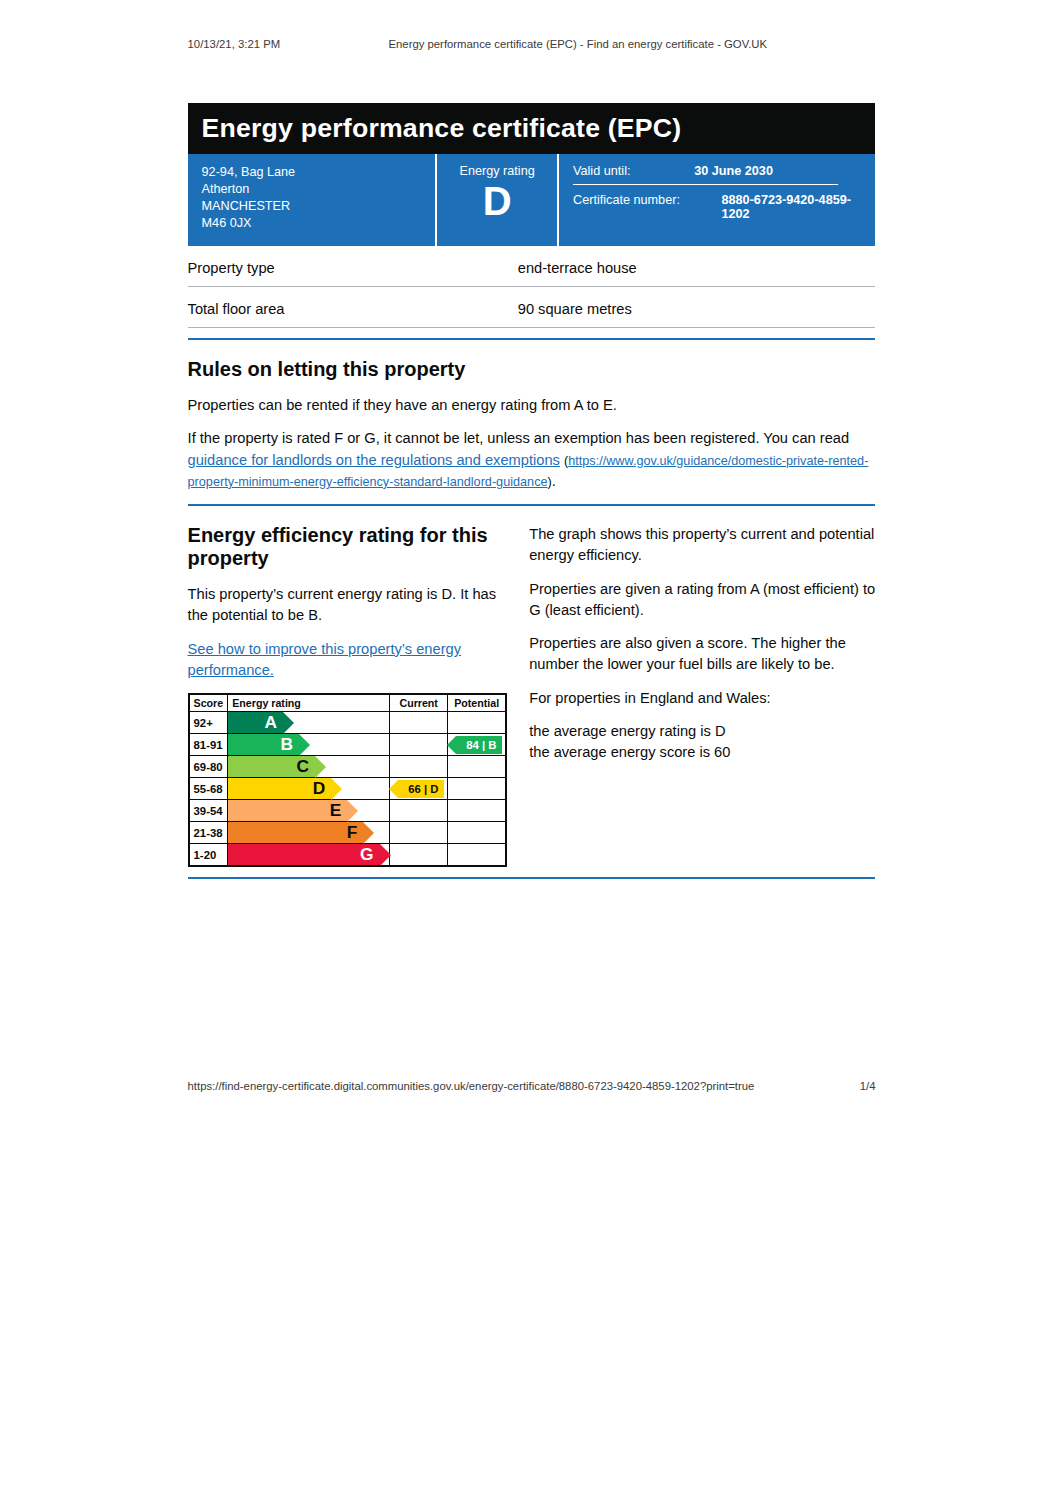10/13/21, 3:21 PM
Energy performance certificate (EPC) - Find an energy certificate - GOV.UK
Energy performance certificate (EPC)
92-94, Bag Lane
Atherton
MANCHESTER
M46 0JX
Energy rating
D
Valid until:
30 June 2030
Certificate number:
8880-6723-9420-4859-1202
Property type
end-terrace house
Total floor area
90 square metres
Rules on letting this property
Properties can be rented if they have an energy rating from A to E.
If the property is rated F or G, it cannot be let, unless an exemption has been registered. You can read guidance for landlords on the regulations and exemptions (https://www.gov.uk/guidance/domestic-private-rented-property-minimum-energy-efficiency-standard-landlord-guidance).
Energy efficiency rating for this property
This property’s current energy rating is D. It has the potential to be B.
See how to improve this property’s energy performance.
| Score | Energy rating | Current | Potential |
| --- | --- | --- | --- |
| 92+ | A | | |
| 81-91 | B | | 84 / B |
| 69-80 | C | | |
| 55-68 | D | 66 / D | |
| 39-54 | E | | |
| 21-38 | F | | |
| 1-20 | G | | |
The graph shows this property’s current and potential energy efficiency.
Properties are given a rating from A (most efficient) to G (least efficient).
Properties are also given a score. The higher the number the lower your fuel bills are likely to be.
For properties in England and Wales:
the average energy rating is D
the average energy score is 60
https://find-energy-certificate.digital.communities.gov.uk/energy-certificate/8880-6723-9420-4859-1202?print=true
1/4